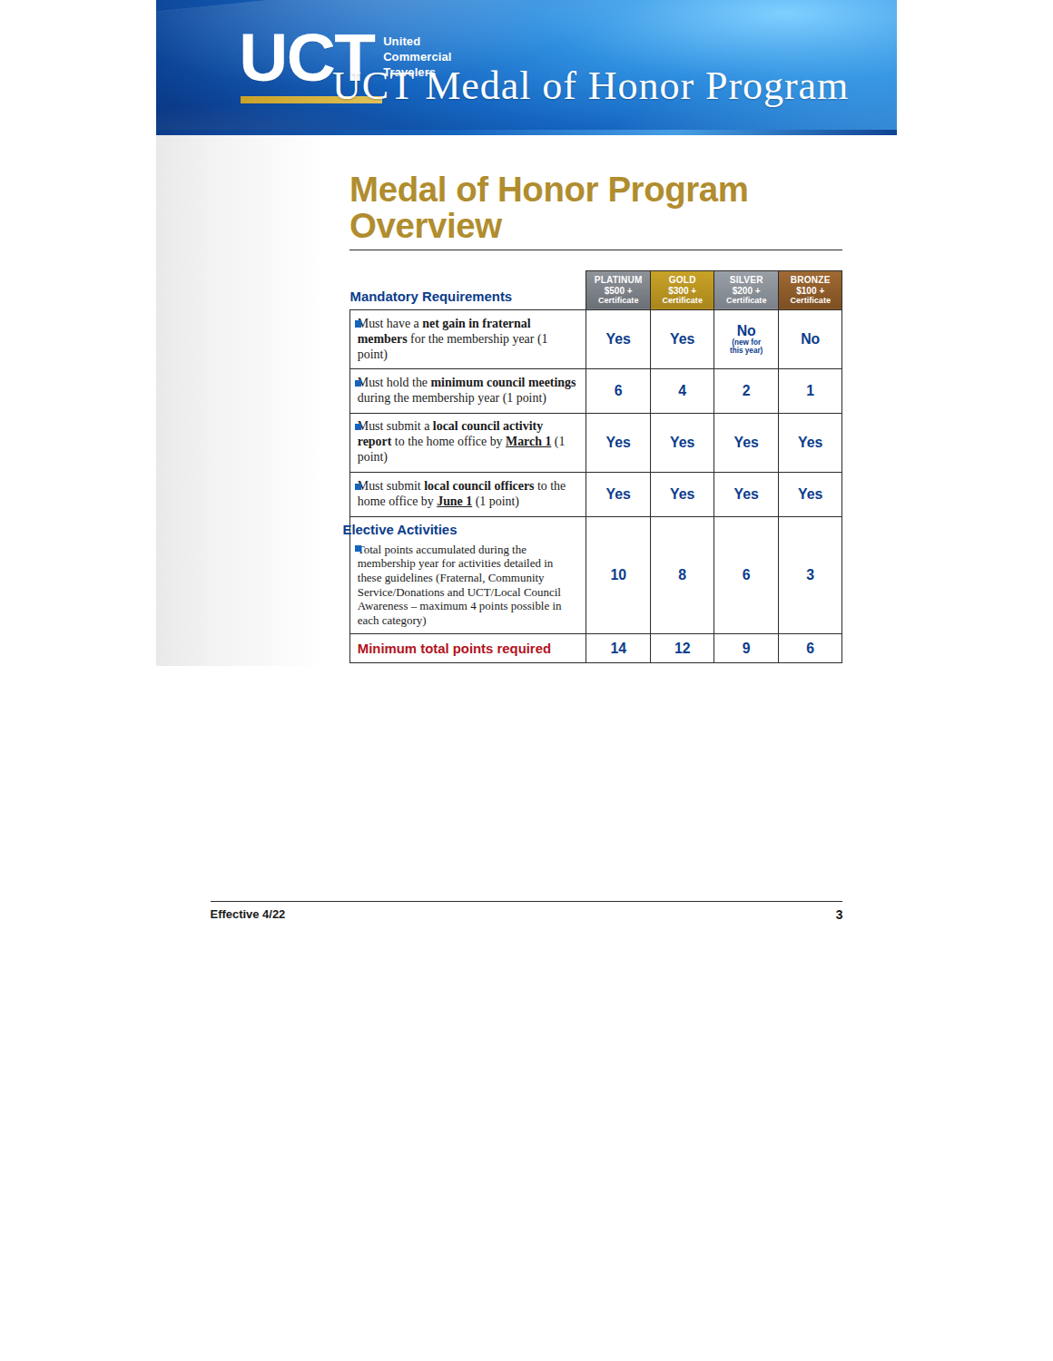UCT
United
Commercial
Travelers
UCT Medal of Honor Program
Medal of Honor Program Overview
| Mandatory Requirements | PLATINUM $500 + Certificate | GOLD $300 + Certificate | SILVER $200 + Certificate | BRONZE $100 + Certificate |
| --- | --- | --- | --- | --- |
| Must have a net gain in fraternal members for the membership year (1 point) | Yes | Yes | No (new for this year) | No |
| Must hold the minimum council meetings during the membership year (1 point) | 6 | 4 | 2 | 1 |
| Must submit a local council activity report to the home office by March 1 (1 point) | Yes | Yes | Yes | Yes |
| Must submit local council officers to the home office by June 1 (1 point) | Yes | Yes | Yes | Yes |
| Elective Activities Total points accumulated during the membership year for activities detailed in these guidelines (Fraternal, Community Service/Donations and UCT/Local Council Awareness – maximum 4 points possible in each category) | 10 | 8 | 6 | 3 |
| Minimum total points required | 14 | 12 | 9 | 6 |
Effective 4/22
3